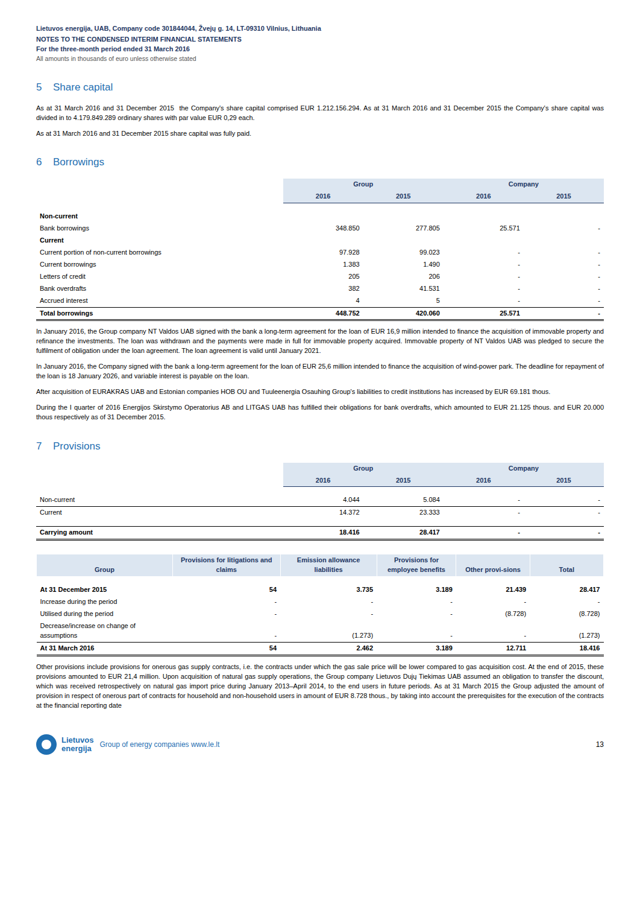Lietuvos energija, UAB, Company code 301844044, Žvejų g. 14, LT-09310 Vilnius, Lithuania
NOTES TO THE CONDENSED INTERIM FINANCIAL STATEMENTS
For the three-month period ended 31 March 2016
All amounts in thousands of euro unless otherwise stated
5 Share capital
As at 31 March 2016 and 31 December 2015 the Company's share capital comprised EUR 1.212.156.294. As at 31 March 2016 and 31 December 2015 the Company's share capital was divided in to 4.179.849.289 ordinary shares with par value EUR 0,29 each.
As at 31 March 2016 and 31 December 2015 share capital was fully paid.
6 Borrowings
| | Group | Company |
| | 2016 | 2015 | 2016 | 2015 |
| Non-current | | | | |
| Bank borrowings | 348.850 | 277.805 | 25.571 | - |
| Current | | | | |
| Current portion of non-current borrowings | 97.928 | 99.023 | - | - |
| Current borrowings | 1.383 | 1.490 | - | - |
| Letters of credit | 205 | 206 | - | - |
| Bank overdrafts | 382 | 41.531 | - | - |
| Accrued interest | 4 | 5 | - | - |
| Total borrowings | 448.752 | 420.060 | 25.571 | - |
In January 2016, the Group company NT Valdos UAB signed with the bank a long-term agreement for the loan of EUR 16,9 million intended to finance the acquisition of immovable property and refinance the investments. The loan was withdrawn and the payments were made in full for immovable property acquired. Immovable property of NT Valdos UAB was pledged to secure the fulfilment of obligation under the loan agreement. The loan agreement is valid until January 2021.
In January 2016, the Company signed with the bank a long-term agreement for the loan of EUR 25,6 million intended to finance the acquisition of wind-power park. The deadline for repayment of the loan is 18 January 2026, and variable interest is payable on the loan.
After acquisition of EURAKRAS UAB and Estonian companies HOB OU and Tuuleenergia Osauhing Group's liabilities to credit institutions has increased by EUR 69.181 thous.
During the I quarter of 2016 Energijos Skirstymo Operatorius AB and LITGAS UAB has fulfilled their obligations for bank overdrafts, which amounted to EUR 21.125 thous. and EUR 20.000 thous respectively as of 31 December 2015.
7 Provisions
| | Group | Company |
| | 2016 | 2015 | 2016 | 2015 |
| Non-current | 4.044 | 5.084 | - | - |
| Current | 14.372 | 23.333 | - | - |
| Carrying amount | 18.416 | 28.417 | - | - |
| Group | Provisions for litigations and claims | Emission allowance liabilities | Provisions for employee benefits | Other provi-sions | Total |
| --- | --- | --- | --- | --- | --- |
| At 31 December 2015 | 54 | 3.735 | 3.189 | 21.439 | 28.417 |
| Increase during the period | - | - | - | - | - |
| Utilised during the period | - | - | - | (8.728) | (8.728) |
| Decrease/increase on change of assumptions | - | (1.273) | - | - | (1.273) |
| At 31 March 2016 | 54 | 2.462 | 3.189 | 12.711 | 18.416 |
Other provisions include provisions for onerous gas supply contracts, i.e. the contracts under which the gas sale price will be lower compared to gas acquisition cost. At the end of 2015, these provisions amounted to EUR 21,4 million. Upon acquisition of natural gas supply operations, the Group company Lietuvos Dujų Tiekimas UAB assumed an obligation to transfer the discount, which was received retrospectively on natural gas import price during January 2013–April 2014, to the end users in future periods. As at 31 March 2015 the Group adjusted the amount of provision in respect of onerous part of contracts for household and non-household users in amount of EUR 8.728 thous., by taking into account the prerequisites for the execution of the contracts at the financial reporting date
Lietuvos
energija
Group of energy companies www.le.lt
13